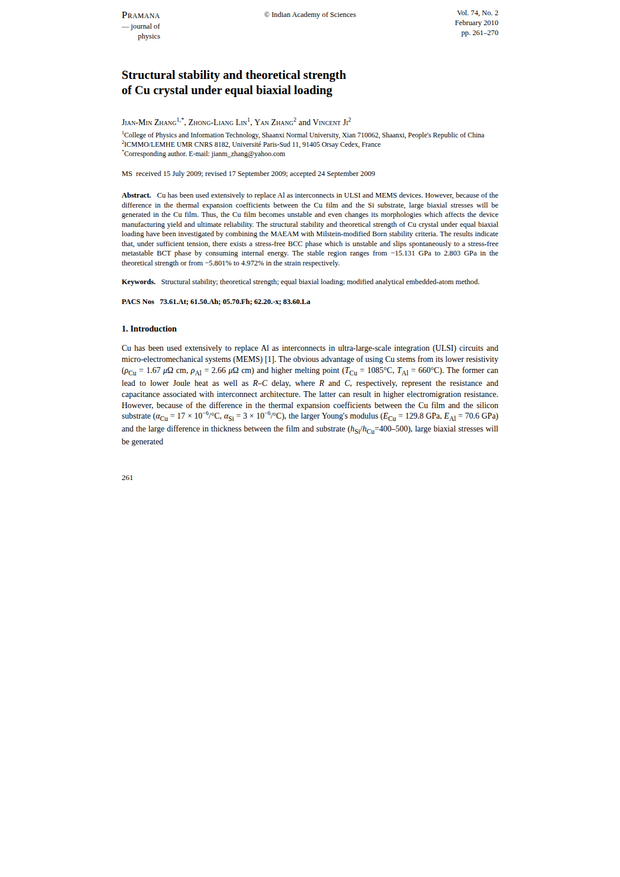Pramana — journal of physics
© Indian Academy of Sciences
Vol. 74, No. 2 February 2010 pp. 261–270
Structural stability and theoretical strength
of Cu crystal under equal biaxial loading
Jian-Min Zhang1,*, Zhong-Liang Lin1, Yan Zhang2 and Vincent Ji2
1College of Physics and Information Technology, Shaanxi Normal University, Xian 710062, Shaanxi, People's Republic of China
2ICMMO/LEMHE UMR CNRS 8182, Université Paris-Sud 11, 91405 Orsay Cedex, France
*Corresponding author. E-mail: jianm_zhang@yahoo.com
MS received 15 July 2009; revised 17 September 2009; accepted 24 September 2009
Abstract. Cu has been used extensively to replace Al as interconnects in ULSI and MEMS devices. However, because of the difference in the thermal expansion coefficients between the Cu film and the Si substrate, large biaxial stresses will be generated in the Cu film. Thus, the Cu film becomes unstable and even changes its morphologies which affects the device manufacturing yield and ultimate reliability. The structural stability and theoretical strength of Cu crystal under equal biaxial loading have been investigated by combining the MAEAM with Milstein-modified Born stability criteria. The results indicate that, under sufficient tension, there exists a stress-free BCC phase which is unstable and slips spontaneously to a stress-free metastable BCT phase by consuming internal energy. The stable region ranges from −15.131 GPa to 2.803 GPa in the theoretical strength or from −5.801% to 4.972% in the strain respectively.
Keywords. Structural stability; theoretical strength; equal biaxial loading; modified analytical embedded-atom method.
PACS Nos 73.61.At; 61.50.Ah; 05.70.Fh; 62.20.-x; 83.60.La
1. Introduction
Cu has been used extensively to replace Al as interconnects in ultra-large-scale integration (ULSI) circuits and micro-electromechanical systems (MEMS) [1]. The obvious advantage of using Cu stems from its lower resistivity (ρCu = 1.67 μ Ω cm, ρAl = 2.66 μ Ω cm) and higher melting point (TCu = 1085°C, TAl = 660°C). The former can lead to lower Joule heat as well as R–C delay, where R and C, respectively, represent the resistance and capacitance associated with interconnect architecture. The latter can result in higher electromigration resistance. However, because of the difference in the thermal expansion coefficients between the Cu film and the silicon substrate (αCu = 17 × 10−6/°C, αSi = 3 × 10−6/°C), the larger Young's modulus (ECu = 129.8 GPa, EAl = 70.6 GPa) and the large difference in thickness between the film and substrate (hSi/hCu=400–500), large biaxial stresses will be generated
261